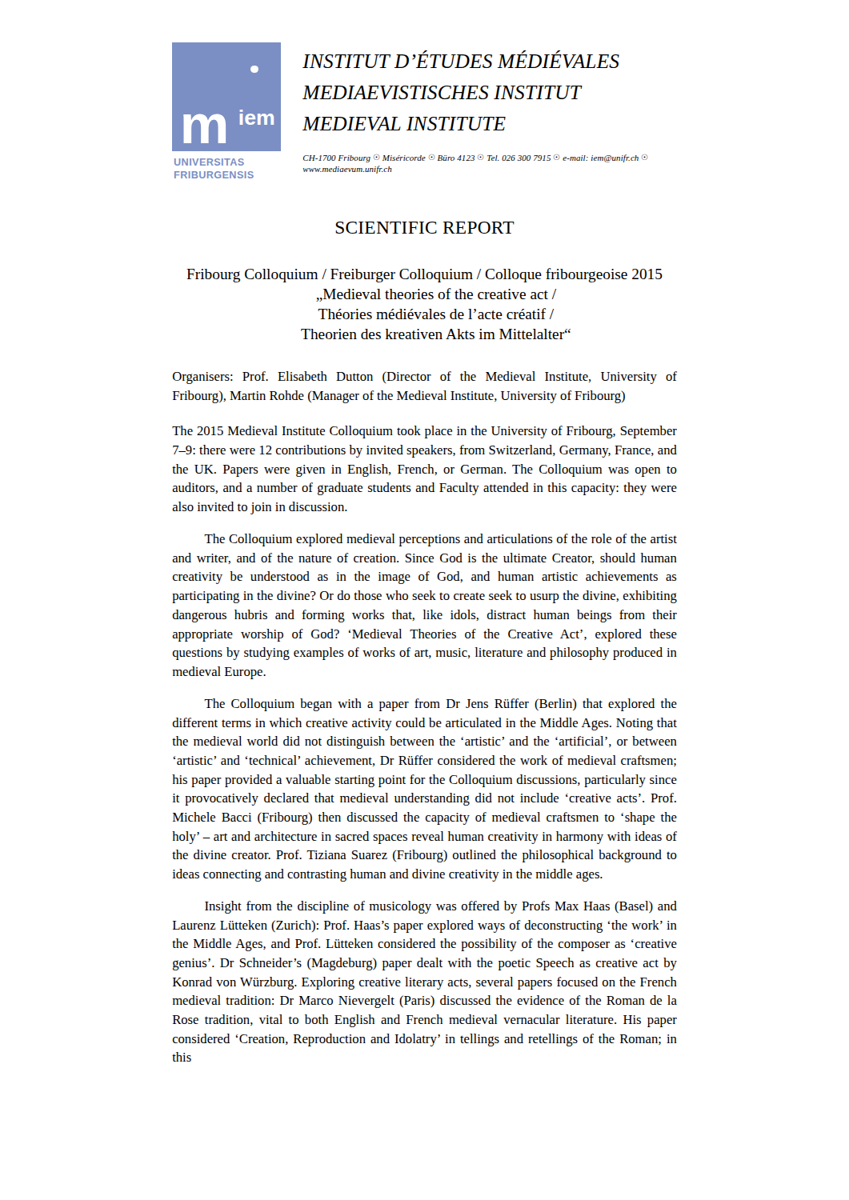m iem
UNIVERSITAS
FRIBURGENSIS
INSTITUT D’ÉTUDES MÉDIÉVALES
MEDIAEVISTISCHES INSTITUT
MEDIEVAL INSTITUTE
CH-1700 Fribourg ☉ Miséricorde ☉ Büro 4123 ☉ Tel. 026 300 7915 ☉ e-mail: iem@unifr.ch ☉ www.mediaevum.unifr.ch
SCIENTIFIC REPORT
Fribourg Colloquium / Freiburger Colloquium / Colloque fribourgeoise 2015 „Medieval theories of the creative act / Théories médiévales de l’acte créatif / Theorien des kreativen Akts im Mittelalter“
Organisers: Prof. Elisabeth Dutton (Director of the Medieval Institute, University of Fribourg), Martin Rohde (Manager of the Medieval Institute, University of Fribourg)
The 2015 Medieval Institute Colloquium took place in the University of Fribourg, September 7–9: there were 12 contributions by invited speakers, from Switzerland, Germany, France, and the UK. Papers were given in English, French, or German. The Colloquium was open to auditors, and a number of graduate students and Faculty attended in this capacity: they were also invited to join in discussion.
The Colloquium explored medieval perceptions and articulations of the role of the artist and writer, and of the nature of creation. Since God is the ultimate Creator, should human creativity be understood as in the image of God, and human artistic achievements as participating in the divine? Or do those who seek to create seek to usurp the divine, exhibiting dangerous hubris and forming works that, like idols, distract human beings from their appropriate worship of God? ‘Medieval Theories of the Creative Act’, explored these questions by studying examples of works of art, music, literature and philosophy produced in medieval Europe.
The Colloquium began with a paper from Dr Jens Rüffer (Berlin) that explored the different terms in which creative activity could be articulated in the Middle Ages. Noting that the medieval world did not distinguish between the ‘artistic’ and the ‘artificial’, or between ‘artistic’ and ‘technical’ achievement, Dr Rüffer considered the work of medieval craftsmen; his paper provided a valuable starting point for the Colloquium discussions, particularly since it provocatively declared that medieval understanding did not include ‘creative acts’. Prof. Michele Bacci (Fribourg) then discussed the capacity of medieval craftsmen to ‘shape the holy’ – art and architecture in sacred spaces reveal human creativity in harmony with ideas of the divine creator. Prof. Tiziana Suarez (Fribourg) outlined the philosophical background to ideas connecting and contrasting human and divine creativity in the middle ages.
Insight from the discipline of musicology was offered by Profs Max Haas (Basel) and Laurenz Lütteken (Zurich): Prof. Haas’s paper explored ways of deconstructing ‘the work’ in the Middle Ages, and Prof. Lütteken considered the possibility of the composer as ‘creative genius’. Dr Schneider’s (Magdeburg) paper dealt with the poetic Speech as creative act by Konrad von Würzburg. Exploring creative literary acts, several papers focused on the French medieval tradition: Dr Marco Nievergelt (Paris) discussed the evidence of the Roman de la Rose tradition, vital to both English and French medieval vernacular literature. His paper considered ‘Creation, Reproduction and Idolatry’ in tellings and retellings of the Roman; in this